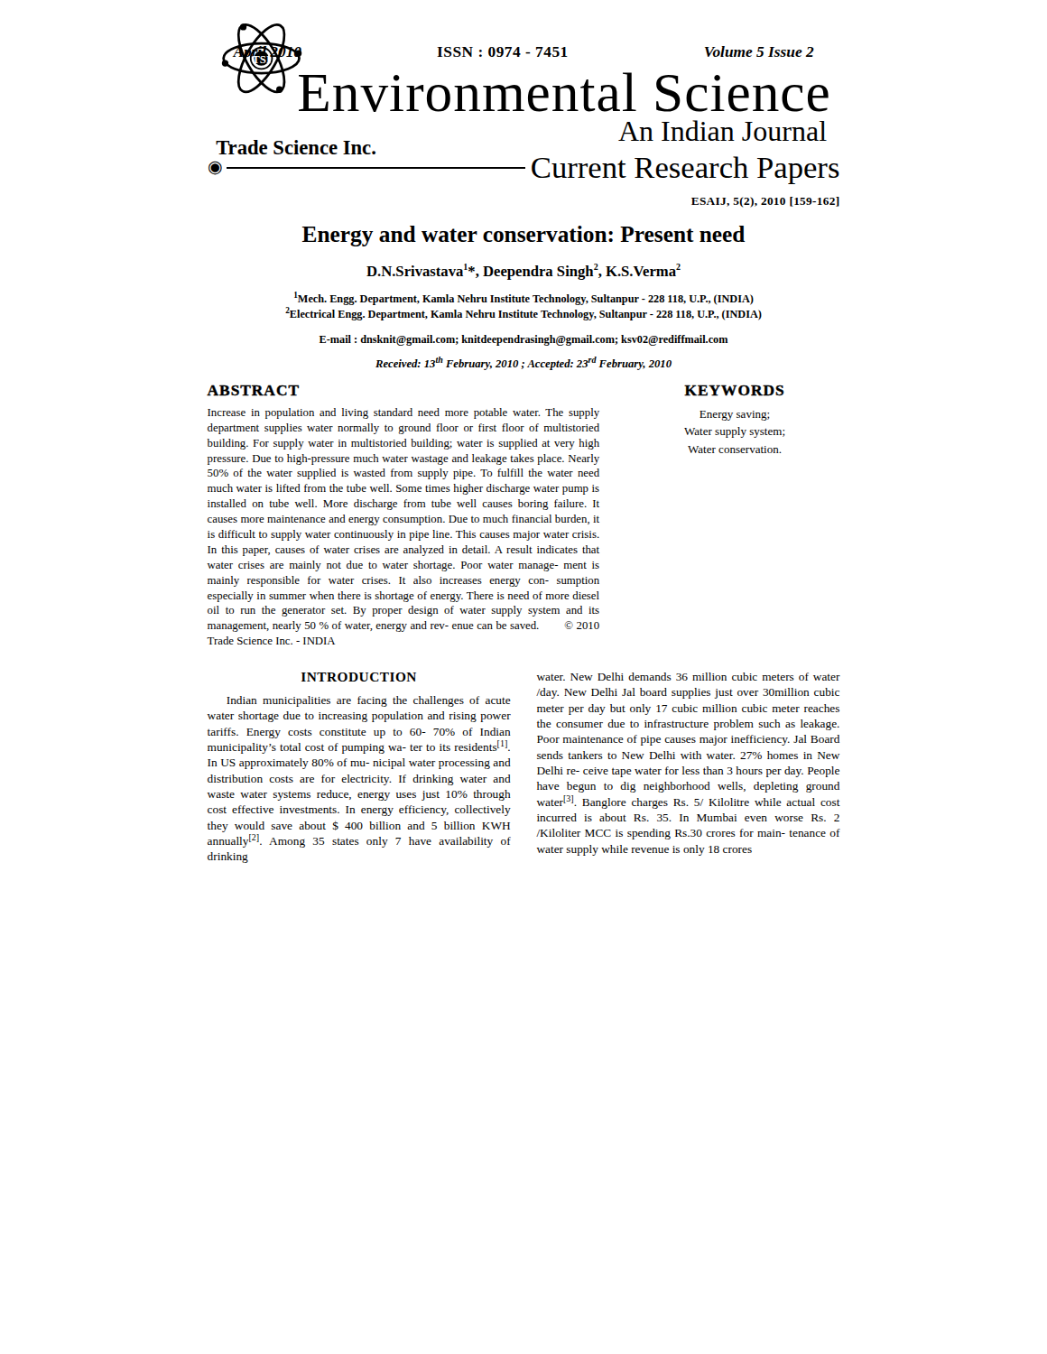April 2010 ISSN : 0974 - 7451 Volume 5 Issue 2
TSI
Trade Science Inc.
Environmental Science
An Indian Journal
◉ Current Research Papers
ESAIJ, 5(2), 2010 [159-162]
Energy and water conservation: Present need
D.N.Srivastava1*, Deependra Singh2, K.S.Verma2
1Mech. Engg. Department, Kamla Nehru Institute Technology, Sultanpur - 228 118, U.P., (INDIA)
2Electrical Engg. Department, Kamla Nehru Institute Technology, Sultanpur - 228 118, U.P., (INDIA)
E-mail : dnsknit@gmail.com; knitdeependrasingh@gmail.com; ksv02@rediffmail.com
Received: 13th February, 2010 ; Accepted: 23rd February, 2010
ABSTRACT
Increase in population and living standard need more potable water. The supply department supplies water normally to ground floor or first floor of multistoried building. For supply water in multistoried building; water is supplied at very high pressure. Due to high-pressure much water wastage and leakage takes place. Nearly 50% of the water supplied is wasted from supply pipe. To fulfill the water need much water is lifted from the tube well. Some times higher discharge water pump is installed on tube well. More discharge from tube well causes boring failure. It causes more maintenance and energy consumption. Due to much financial burden, it is difficult to supply water continuously in pipe line. This causes major water crisis. In this paper, causes of water crises are analyzed in detail. A result indicates that water crises are mainly not due to water shortage. Poor water manage- ment is mainly responsible for water crises. It also increases energy con- sumption especially in summer when there is shortage of energy. There is need of more diesel oil to run the generator set. By proper design of water supply system and its management, nearly 50 % of water, energy and rev- enue can be saved. © 2010 Trade Science Inc. - INDIA
KEYWORDS
Energy saving;
Water supply system;
Water conservation.
INTRODUCTION
Indian municipalities are facing the challenges of acute water shortage due to increasing population and rising power tariffs. Energy costs constitute up to 60- 70% of Indian municipality’s total cost of pumping wa- ter to its residents[1]. In US approximately 80% of mu- nicipal water processing and distribution costs are for electricity. If drinking water and waste water systems reduce, energy uses just 10% through cost effective investments. In energy efficiency, collectively they would save about $ 400 billion and 5 billion KWH annually[2]. Among 35 states only 7 have availability of drinking
water. New Delhi demands 36 million cubic meters of water /day. New Delhi Jal board supplies just over 30million cubic meter per day but only 17 cubic million cubic meter reaches the consumer due to infrastructure problem such as leakage. Poor maintenance of pipe causes major inefficiency. Jal Board sends tankers to New Delhi with water. 27% homes in New Delhi re- ceive tape water for less than 3 hours per day. People have begun to dig neighborhood wells, depleting ground water[3]. Banglore charges Rs. 5/ Kilolitre while actual cost incurred is about Rs. 35. In Mumbai even worse Rs. 2 /Kiloliter MCC is spending Rs.30 crores for main- tenance of water supply while revenue is only 18 crores